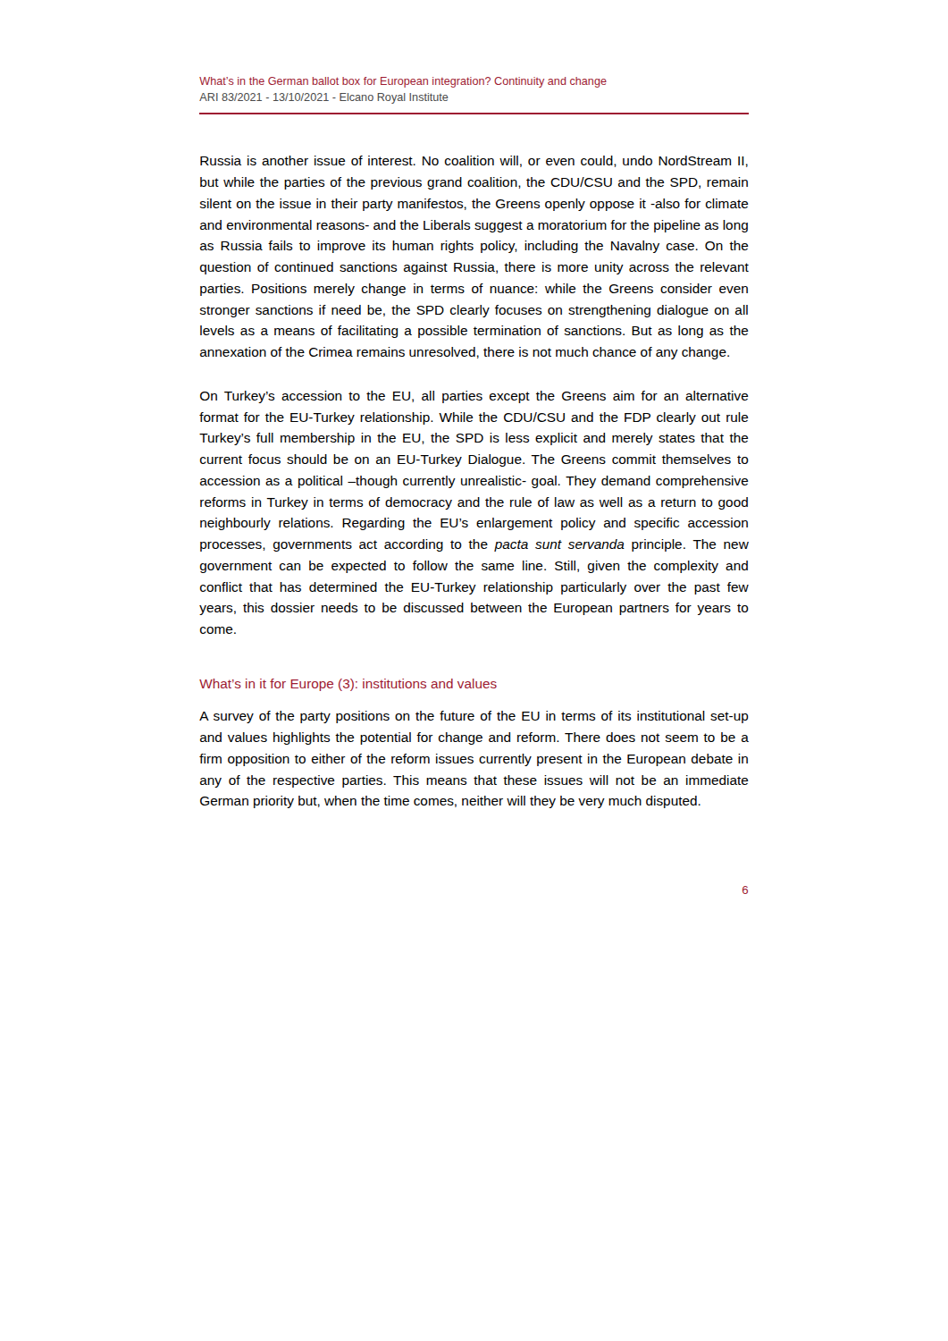What’s in the German ballot box for European integration? Continuity and change
ARI 83/2021 - 13/10/2021 - Elcano Royal Institute
Russia is another issue of interest. No coalition will, or even could, undo NordStream II, but while the parties of the previous grand coalition, the CDU/CSU and the SPD, remain silent on the issue in their party manifestos, the Greens openly oppose it -also for climate and environmental reasons- and the Liberals suggest a moratorium for the pipeline as long as Russia fails to improve its human rights policy, including the Navalny case. On the question of continued sanctions against Russia, there is more unity across the relevant parties. Positions merely change in terms of nuance: while the Greens consider even stronger sanctions if need be, the SPD clearly focuses on strengthening dialogue on all levels as a means of facilitating a possible termination of sanctions. But as long as the annexation of the Crimea remains unresolved, there is not much chance of any change.
On Turkey’s accession to the EU, all parties except the Greens aim for an alternative format for the EU-Turkey relationship. While the CDU/CSU and the FDP clearly out rule Turkey’s full membership in the EU, the SPD is less explicit and merely states that the current focus should be on an EU-Turkey Dialogue. The Greens commit themselves to accession as a political –though currently unrealistic- goal. They demand comprehensive reforms in Turkey in terms of democracy and the rule of law as well as a return to good neighbourly relations. Regarding the EU’s enlargement policy and specific accession processes, governments act according to the pacta sunt servanda principle. The new government can be expected to follow the same line. Still, given the complexity and conflict that has determined the EU-Turkey relationship particularly over the past few years, this dossier needs to be discussed between the European partners for years to come.
What’s in it for Europe (3): institutions and values
A survey of the party positions on the future of the EU in terms of its institutional set-up and values highlights the potential for change and reform. There does not seem to be a firm opposition to either of the reform issues currently present in the European debate in any of the respective parties. This means that these issues will not be an immediate German priority but, when the time comes, neither will they be very much disputed.
6